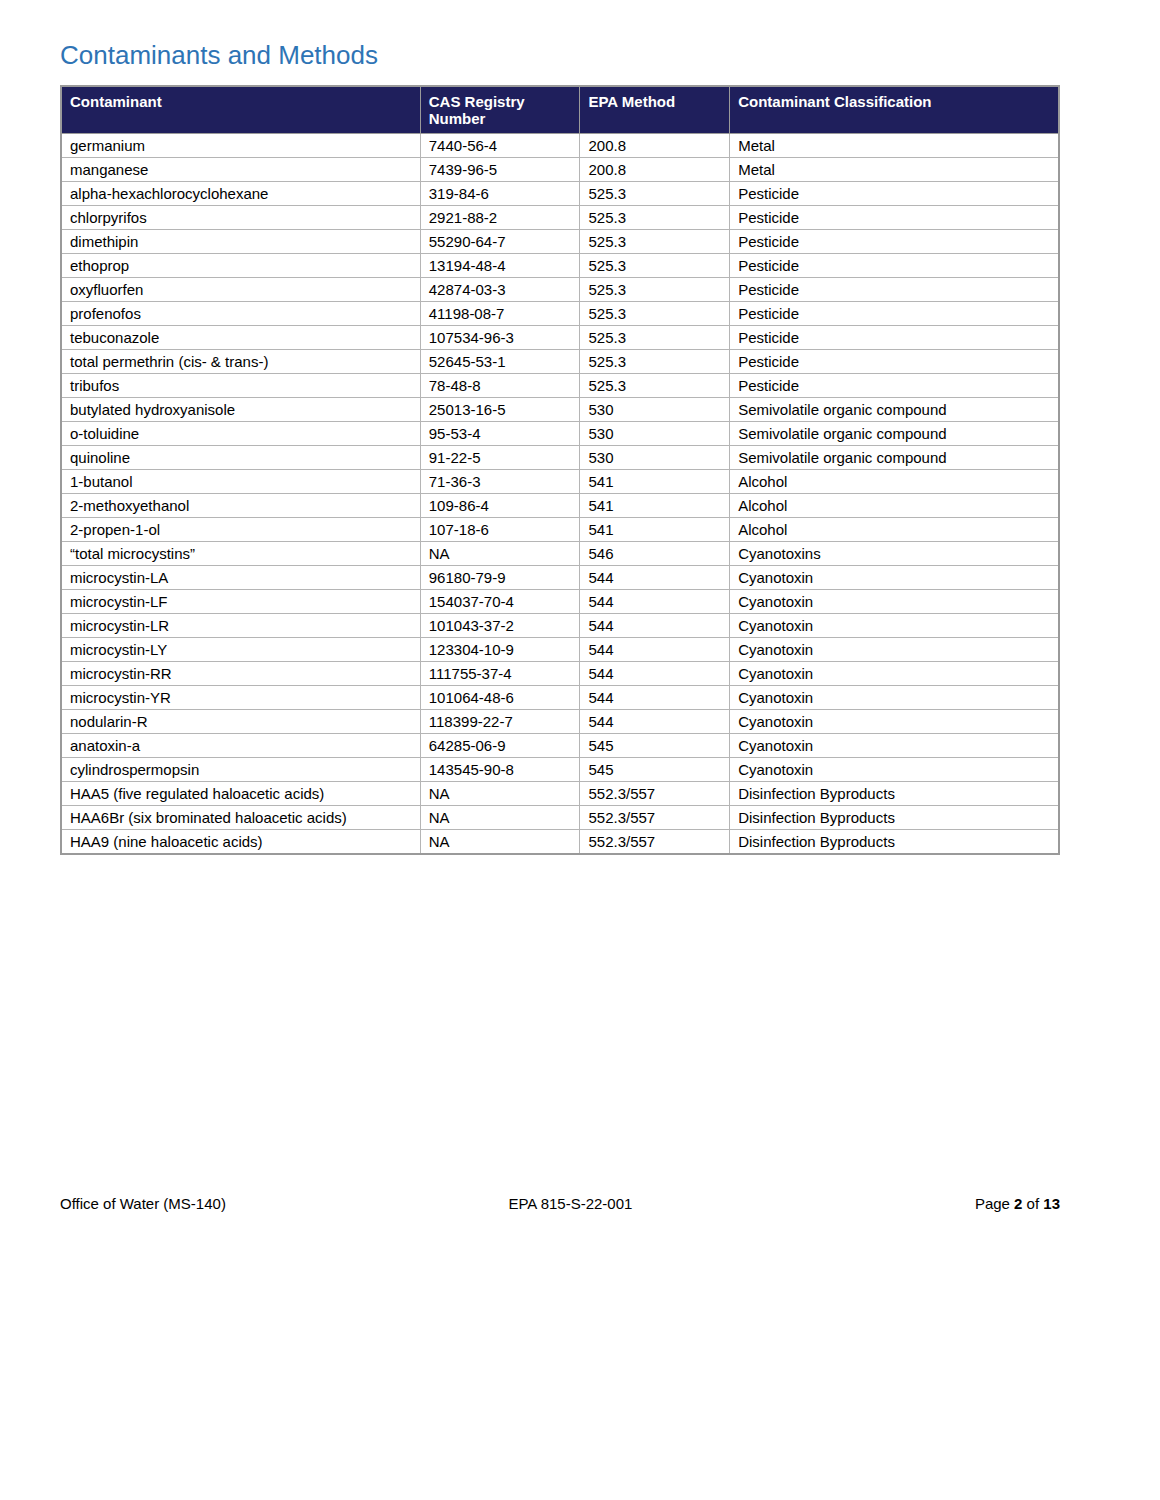Contaminants and Methods
| Contaminant | CAS Registry Number | EPA Method | Contaminant Classification |
| --- | --- | --- | --- |
| germanium | 7440-56-4 | 200.8 | Metal |
| manganese | 7439-96-5 | 200.8 | Metal |
| alpha-hexachlorocyclohexane | 319-84-6 | 525.3 | Pesticide |
| chlorpyrifos | 2921-88-2 | 525.3 | Pesticide |
| dimethipin | 55290-64-7 | 525.3 | Pesticide |
| ethoprop | 13194-48-4 | 525.3 | Pesticide |
| oxyfluorfen | 42874-03-3 | 525.3 | Pesticide |
| profenofos | 41198-08-7 | 525.3 | Pesticide |
| tebuconazole | 107534-96-3 | 525.3 | Pesticide |
| total permethrin (cis- & trans-) | 52645-53-1 | 525.3 | Pesticide |
| tribufos | 78-48-8 | 525.3 | Pesticide |
| butylated hydroxyanisole | 25013-16-5 | 530 | Semivolatile organic compound |
| o-toluidine | 95-53-4 | 530 | Semivolatile organic compound |
| quinoline | 91-22-5 | 530 | Semivolatile organic compound |
| 1-butanol | 71-36-3 | 541 | Alcohol |
| 2-methoxyethanol | 109-86-4 | 541 | Alcohol |
| 2-propen-1-ol | 107-18-6 | 541 | Alcohol |
| “total microcystins” | NA | 546 | Cyanotoxins |
| microcystin-LA | 96180-79-9 | 544 | Cyanotoxin |
| microcystin-LF | 154037-70-4 | 544 | Cyanotoxin |
| microcystin-LR | 101043-37-2 | 544 | Cyanotoxin |
| microcystin-LY | 123304-10-9 | 544 | Cyanotoxin |
| microcystin-RR | 111755-37-4 | 544 | Cyanotoxin |
| microcystin-YR | 101064-48-6 | 544 | Cyanotoxin |
| nodularin-R | 118399-22-7 | 544 | Cyanotoxin |
| anatoxin-a | 64285-06-9 | 545 | Cyanotoxin |
| cylindrospermopsin | 143545-90-8 | 545 | Cyanotoxin |
| HAA5 (five regulated haloacetic acids) | NA | 552.3/557 | Disinfection Byproducts |
| HAA6Br (six brominated haloacetic acids) | NA | 552.3/557 | Disinfection Byproducts |
| HAA9 (nine haloacetic acids) | NA | 552.3/557 | Disinfection Byproducts |
Office of Water (MS-140)
EPA 815-S-22-001
Page 2 of 13